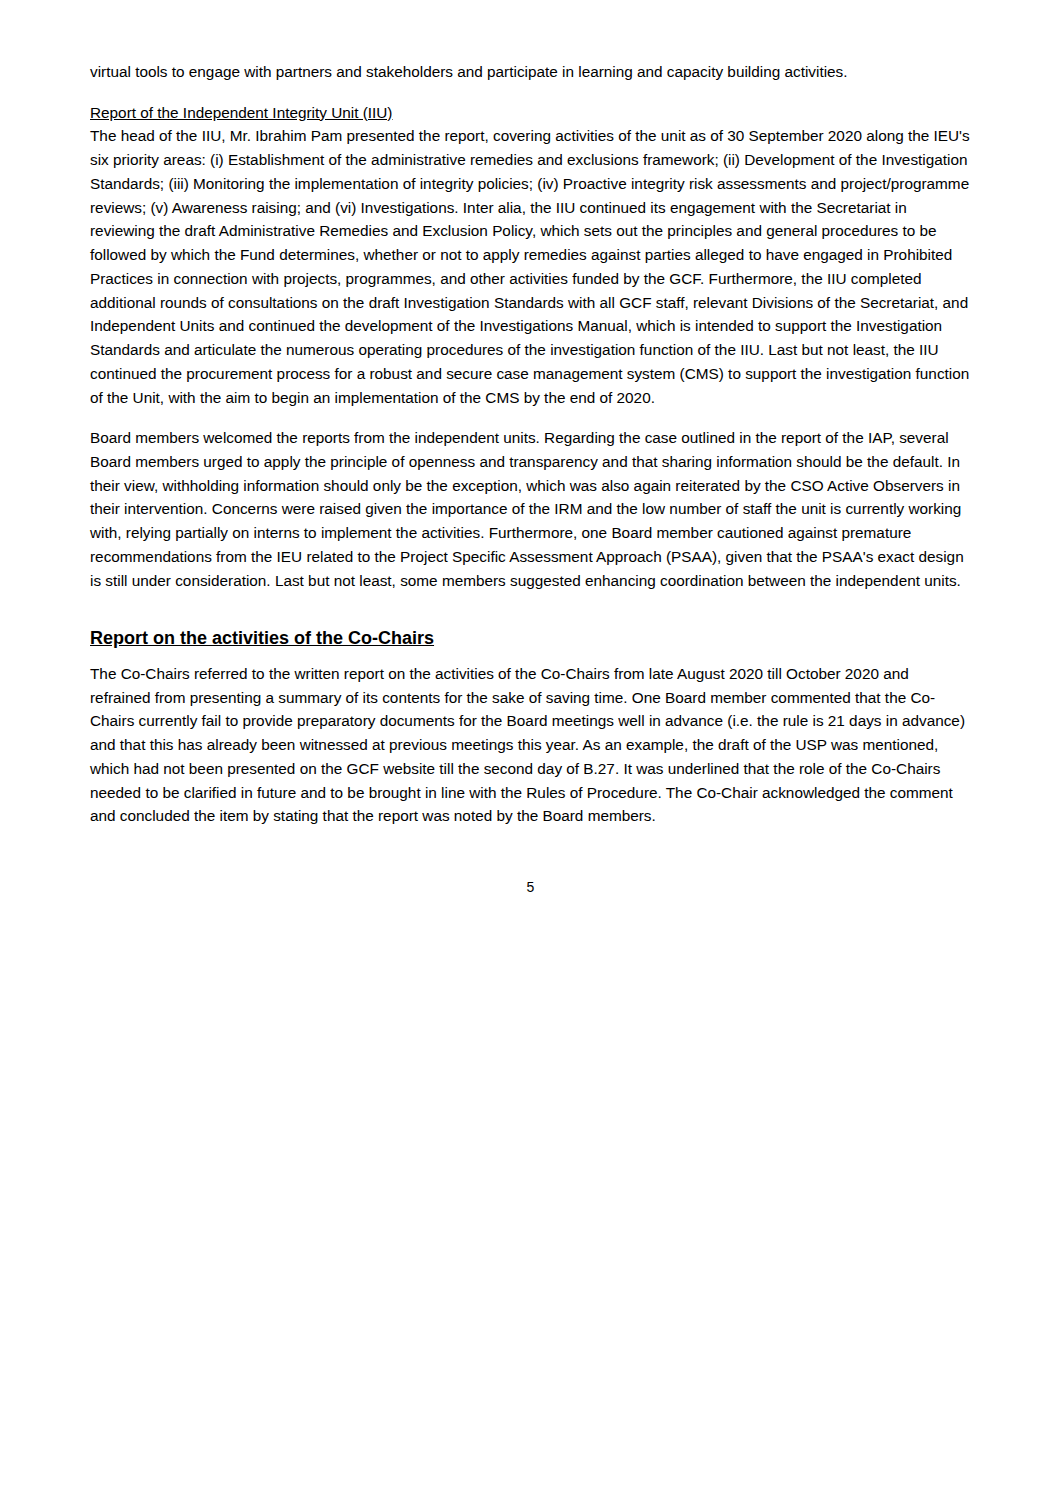virtual tools to engage with partners and stakeholders and participate in learning and capacity building activities.
Report of the Independent Integrity Unit (IIU)
The head of the IIU, Mr. Ibrahim Pam presented the report, covering activities of the unit as of 30 September 2020 along the IEU's six priority areas: (i) Establishment of the administrative remedies and exclusions framework; (ii) Development of the Investigation Standards; (iii) Monitoring the implementation of integrity policies; (iv) Proactive integrity risk assessments and project/programme reviews; (v) Awareness raising; and (vi) Investigations. Inter alia, the IIU continued its engagement with the Secretariat in reviewing the draft Administrative Remedies and Exclusion Policy, which sets out the principles and general procedures to be followed by which the Fund determines, whether or not to apply remedies against parties alleged to have engaged in Prohibited Practices in connection with projects, programmes, and other activities funded by the GCF. Furthermore, the IIU completed additional rounds of consultations on the draft Investigation Standards with all GCF staff, relevant Divisions of the Secretariat, and Independent Units and continued the development of the Investigations Manual, which is intended to support the Investigation Standards and articulate the numerous operating procedures of the investigation function of the IIU. Last but not least, the IIU continued the procurement process for a robust and secure case management system (CMS) to support the investigation function of the Unit, with the aim to begin an implementation of the CMS by the end of 2020.
Board members welcomed the reports from the independent units. Regarding the case outlined in the report of the IAP, several Board members urged to apply the principle of openness and transparency and that sharing information should be the default. In their view, withholding information should only be the exception, which was also again reiterated by the CSO Active Observers in their intervention. Concerns were raised given the importance of the IRM and the low number of staff the unit is currently working with, relying partially on interns to implement the activities. Furthermore, one Board member cautioned against premature recommendations from the IEU related to the Project Specific Assessment Approach (PSAA), given that the PSAA's exact design is still under consideration. Last but not least, some members suggested enhancing coordination between the independent units.
Report on the activities of the Co-Chairs
The Co-Chairs referred to the written report on the activities of the Co-Chairs from late August 2020 till October 2020 and refrained from presenting a summary of its contents for the sake of saving time. One Board member commented that the Co-Chairs currently fail to provide preparatory documents for the Board meetings well in advance (i.e. the rule is 21 days in advance) and that this has already been witnessed at previous meetings this year. As an example, the draft of the USP was mentioned, which had not been presented on the GCF website till the second day of B.27. It was underlined that the role of the Co-Chairs needed to be clarified in future and to be brought in line with the Rules of Procedure. The Co-Chair acknowledged the comment and concluded the item by stating that the report was noted by the Board members.
5